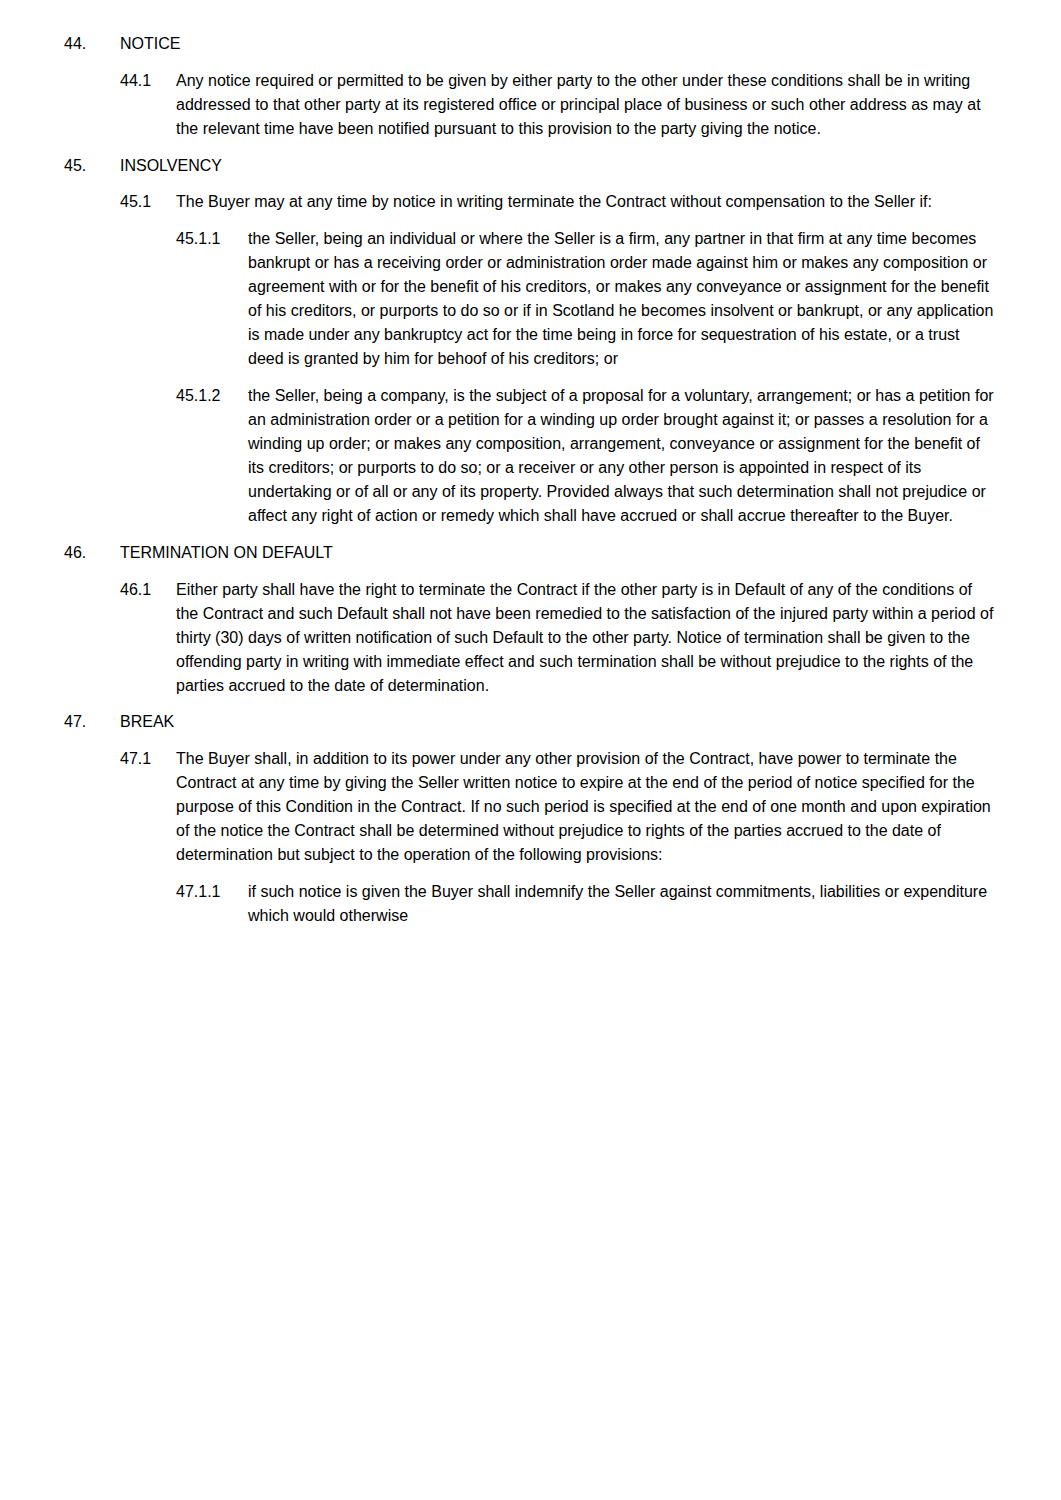44.
NOTICE
44.1
Any notice required or permitted to be given by either party to the other under these conditions shall be in writing addressed to that other party at its registered office or principal place of business or such other address as may at the relevant time have been notified pursuant to this provision to the party giving the notice.
45.
INSOLVENCY
45.1
The Buyer may at any time by notice in writing terminate the Contract without compensation to the Seller if:
45.1.1
the Seller, being an individual or where the Seller is a firm, any partner in that firm at any time becomes bankrupt or has a receiving order or administration order made against him or makes any composition or agreement with or for the benefit of his creditors, or makes any conveyance or assignment for the benefit of his creditors, or purports to do so or if in Scotland he becomes insolvent or bankrupt, or any application is made under any bankruptcy act for the time being in force for sequestration of his estate, or a trust deed is granted by him for behoof of his creditors; or
45.1.2
the Seller, being a company, is the subject of a proposal for a voluntary, arrangement; or has a petition for an administration order or a petition for a winding up order brought against it; or passes a resolution for a winding up order; or makes any composition, arrangement, conveyance or assignment for the benefit of its creditors; or purports to do so; or a receiver or any other person is appointed in respect of its undertaking or of all or any of its property. Provided always that such determination shall not prejudice or affect any right of action or remedy which shall have accrued or shall accrue thereafter to the Buyer.
46.
TERMINATION ON DEFAULT
46.1
Either party shall have the right to terminate the Contract if the other party is in Default of any of the conditions of the Contract and such Default shall not have been remedied to the satisfaction of the injured party within a period of thirty (30) days of written notification of such Default to the other party. Notice of termination shall be given to the offending party in writing with immediate effect and such termination shall be without prejudice to the rights of the parties accrued to the date of determination.
47.
BREAK
47.1
The Buyer shall, in addition to its power under any other provision of the Contract, have power to terminate the Contract at any time by giving the Seller written notice to expire at the end of the period of notice specified for the purpose of this Condition in the Contract. If no such period is specified at the end of one month and upon expiration of the notice the Contract shall be determined without prejudice to rights of the parties accrued to the date of determination but subject to the operation of the following provisions:
47.1.1
if such notice is given the Buyer shall indemnify the Seller against commitments, liabilities or expenditure which would otherwise